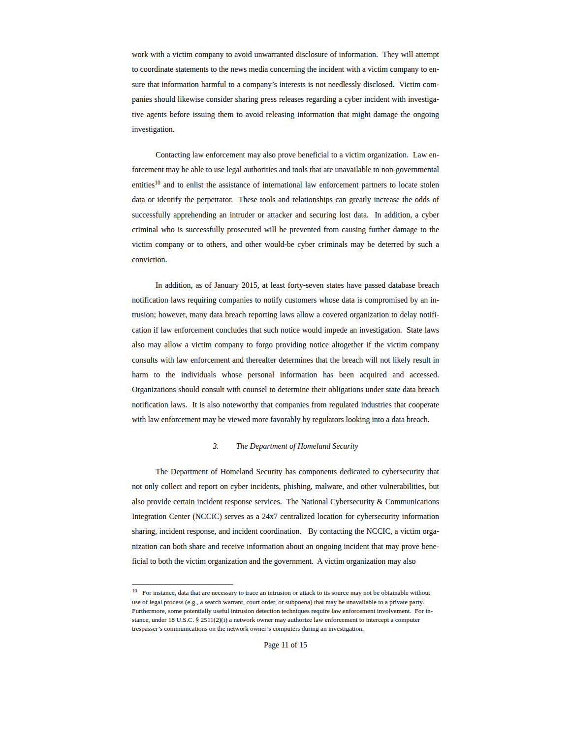work with a victim company to avoid unwarranted disclosure of information. They will attempt to coordinate statements to the news media concerning the incident with a victim company to ensure that information harmful to a company’s interests is not needlessly disclosed. Victim companies should likewise consider sharing press releases regarding a cyber incident with investigative agents before issuing them to avoid releasing information that might damage the ongoing investigation.
Contacting law enforcement may also prove beneficial to a victim organization. Law enforcement may be able to use legal authorities and tools that are unavailable to non-governmental entities10 and to enlist the assistance of international law enforcement partners to locate stolen data or identify the perpetrator. These tools and relationships can greatly increase the odds of successfully apprehending an intruder or attacker and securing lost data. In addition, a cyber criminal who is successfully prosecuted will be prevented from causing further damage to the victim company or to others, and other would-be cyber criminals may be deterred by such a conviction.
In addition, as of January 2015, at least forty-seven states have passed database breach notification laws requiring companies to notify customers whose data is compromised by an intrusion; however, many data breach reporting laws allow a covered organization to delay notification if law enforcement concludes that such notice would impede an investigation. State laws also may allow a victim company to forgo providing notice altogether if the victim company consults with law enforcement and thereafter determines that the breach will not likely result in harm to the individuals whose personal information has been acquired and accessed. Organizations should consult with counsel to determine their obligations under state data breach notification laws. It is also noteworthy that companies from regulated industries that cooperate with law enforcement may be viewed more favorably by regulators looking into a data breach.
3. The Department of Homeland Security
The Department of Homeland Security has components dedicated to cybersecurity that not only collect and report on cyber incidents, phishing, malware, and other vulnerabilities, but also provide certain incident response services. The National Cybersecurity & Communications Integration Center (NCCIC) serves as a 24x7 centralized location for cybersecurity information sharing, incident response, and incident coordination. By contacting the NCCIC, a victim organization can both share and receive information about an ongoing incident that may prove beneficial to both the victim organization and the government. A victim organization may also
10 For instance, data that are necessary to trace an intrusion or attack to its source may not be obtainable without use of legal process (e.g., a search warrant, court order, or subpoena) that may be unavailable to a private party. Furthermore, some potentially useful intrusion detection techniques require law enforcement involvement. For instance, under 18 U.S.C. § 2511(2)(i) a network owner may authorize law enforcement to intercept a computer trespasser’s communications on the network owner’s computers during an investigation.
Page 11 of 15